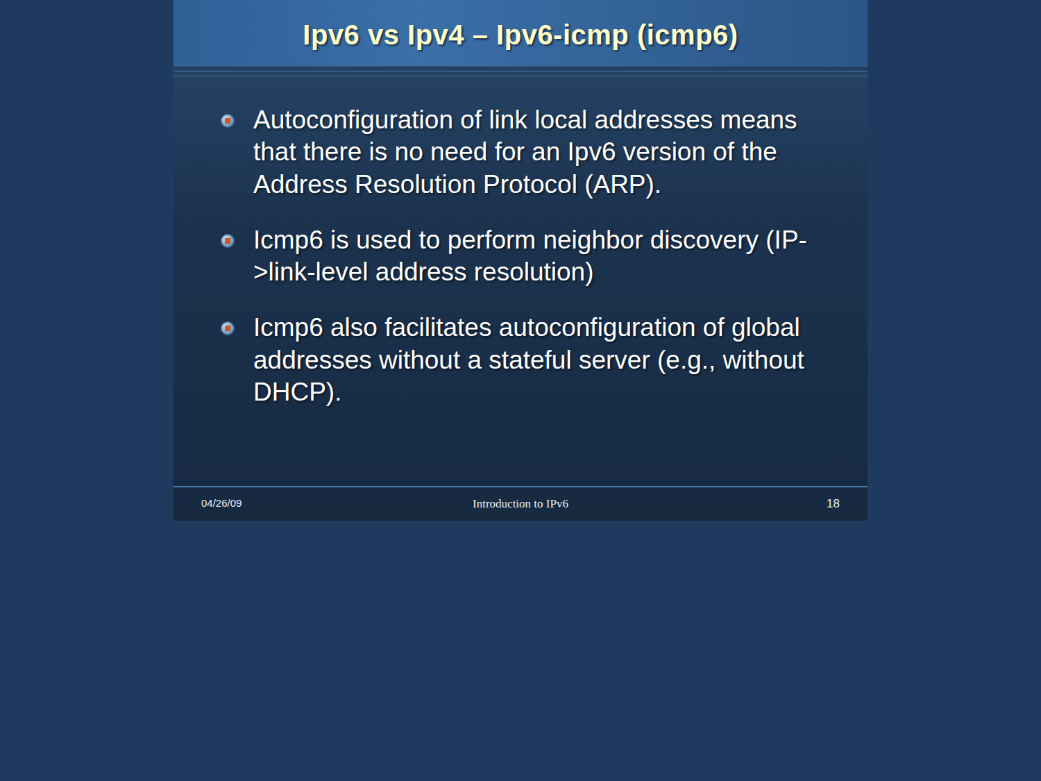Ipv6 vs Ipv4 – Ipv6-icmp (icmp6)
Autoconfiguration of link local addresses means that there is no need for an Ipv6 version of the Address Resolution Protocol (ARP).
Icmp6 is used to perform neighbor discovery (IP->link-level address resolution)
Icmp6 also facilitates autoconfiguration of global addresses without a stateful server (e.g., without DHCP).
04/26/09 Introduction to IPv6 18